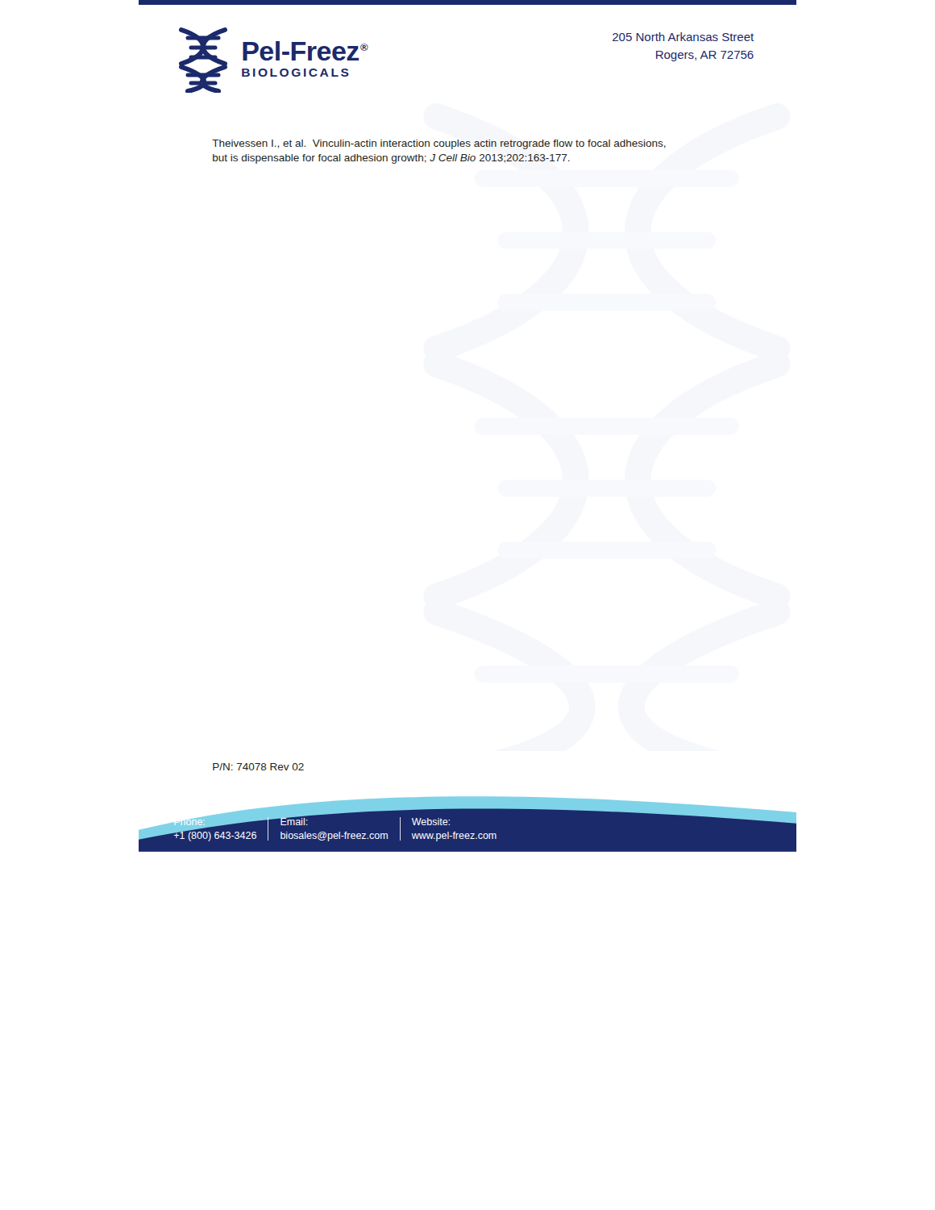Pel-Freez®
BIOLOGICALS
205 North Arkansas Street
Rogers, AR 72756
Theivessen I., et al. Vinculin-actin interaction couples actin retrograde flow to focal adhesions, but is dispensable for focal adhesion growth; J Cell Bio 2013;202:163-177.
P/N: 74078 Rev 02
Phone: +1 (800) 643-3426
Email: biosales@pel-freez.com
Website: www.pel-freez.com
2